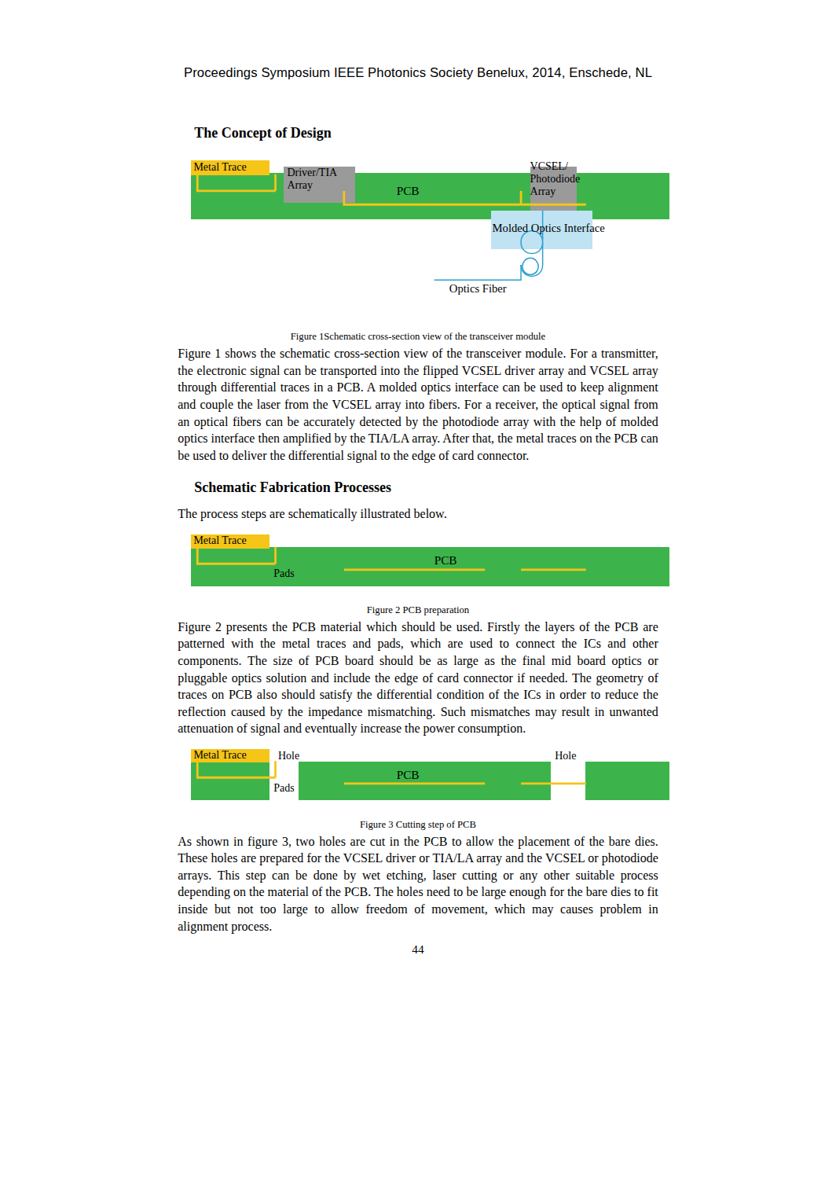Proceedings Symposium IEEE Photonics Society Benelux, 2014, Enschede, NL
The Concept of Design
Metal Trace
Driver/TIA
Array
PCB
VCSEL/
Photodiode
Array
Molded Optics Interface
Optics Fiber
Figure 1Schematic cross-section view of the transceiver module
Figure 1 shows the schematic cross-section view of the transceiver module. For a transmitter, the electronic signal can be transported into the flipped VCSEL driver array and VCSEL array through differential traces in a PCB. A molded optics interface can be used to keep alignment and couple the laser from the VCSEL array into fibers. For a receiver, the optical signal from an optical fibers can be accurately detected by the photodiode array with the help of molded optics interface then amplified by the TIA/LA array. After that, the metal traces on the PCB can be used to deliver the differential signal to the edge of card connector.
Schematic Fabrication Processes
The process steps are schematically illustrated below.
Metal Trace
PCB
Pads
Figure 2 PCB preparation
Figure 2 presents the PCB material which should be used. Firstly the layers of the PCB are patterned with the metal traces and pads, which are used to connect the ICs and other components. The size of PCB board should be as large as the final mid board optics or pluggable optics solution and include the edge of card connector if needed. The geometry of traces on PCB also should satisfy the differential condition of the ICs in order to reduce the reflection caused by the impedance mismatching. Such mismatches may result in unwanted attenuation of signal and eventually increase the power consumption.
Metal Trace
PCB
Pads
Hole
Hole
Figure 3 Cutting step of PCB
As shown in figure 3, two holes are cut in the PCB to allow the placement of the bare dies. These holes are prepared for the VCSEL driver or TIA/LA array and the VCSEL or photodiode arrays. This step can be done by wet etching, laser cutting or any other suitable process depending on the material of the PCB. The holes need to be large enough for the bare dies to fit inside but not too large to allow freedom of movement, which may causes problem in alignment process.
44